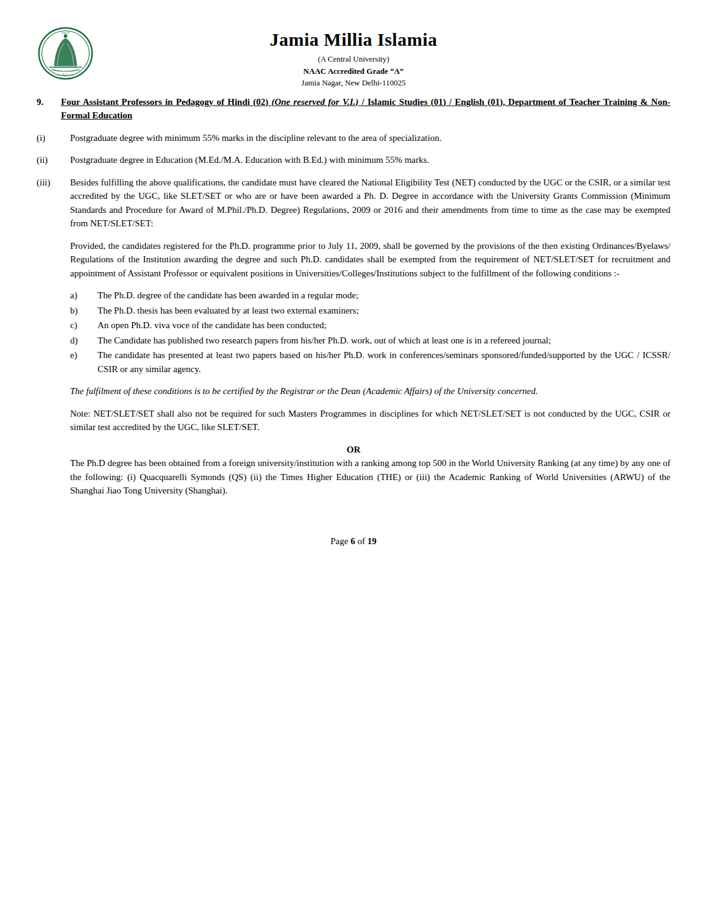جامعة ملية اسلامية
Jamia Millia Islamia
(A Central University)
NAAC Accredited Grade “A”
Jamia Nagar, New Delhi-110025
9.
Four Assistant Professors in Pedagogy of Hindi (02) (One reserved for V.I.) / Islamic Studies (01) / English (01), Department of Teacher Training & Non-Formal Education
(i)
Postgraduate degree with minimum 55% marks in the discipline relevant to the area of specialization.
(ii)
Postgraduate degree in Education (M.Ed./M.A. Education with B.Ed.) with minimum 55% marks.
(iii)
Besides fulfilling the above qualifications, the candidate must have cleared the National Eligibility Test (NET) conducted by the UGC or the CSIR, or a similar test accredited by the UGC, like SLET/SET or who are or have been awarded a Ph. D. Degree in accordance with the University Grants Commission (Minimum Standards and Procedure for Award of M.Phil./Ph.D. Degree) Regulations, 2009 or 2016 and their amendments from time to time as the case may be exempted from NET/SLET/SET:
Provided, the candidates registered for the Ph.D. programme prior to July 11, 2009, shall be governed by the provisions of the then existing Ordinances/Byelaws/ Regulations of the Institution awarding the degree and such Ph.D. candidates shall be exempted from the requirement of NET/SLET/SET for recruitment and appointment of Assistant Professor or equivalent positions in Universities/Colleges/Institutions subject to the fulfillment of the following conditions :-
a)
The Ph.D. degree of the candidate has been awarded in a regular mode;
b)
The Ph.D. thesis has been evaluated by at least two external examiners;
c)
An open Ph.D. viva voce of the candidate has been conducted;
d)
The Candidate has published two research papers from his/her Ph.D. work, out of which at least one is in a refereed journal;
e)
The candidate has presented at least two papers based on his/her Ph.D. work in conferences/seminars sponsored/funded/supported by the UGC / ICSSR/ CSIR or any similar agency.
The fulfilment of these conditions is to be certified by the Registrar or the Dean (Academic Affairs) of the University concerned.
Note: NET/SLET/SET shall also not be required for such Masters Programmes in disciplines for which NET/SLET/SET is not conducted by the UGC, CSIR or similar test accredited by the UGC, like SLET/SET.
OR
The Ph.D degree has been obtained from a foreign university/institution with a ranking among top 500 in the World University Ranking (at any time) by any one of the following: (i) Quacquarelli Symonds (QS) (ii) the Times Higher Education (THE) or (iii) the Academic Ranking of World Universities (ARWU) of the Shanghai Jiao Tong University (Shanghai).
Page 6 of 19